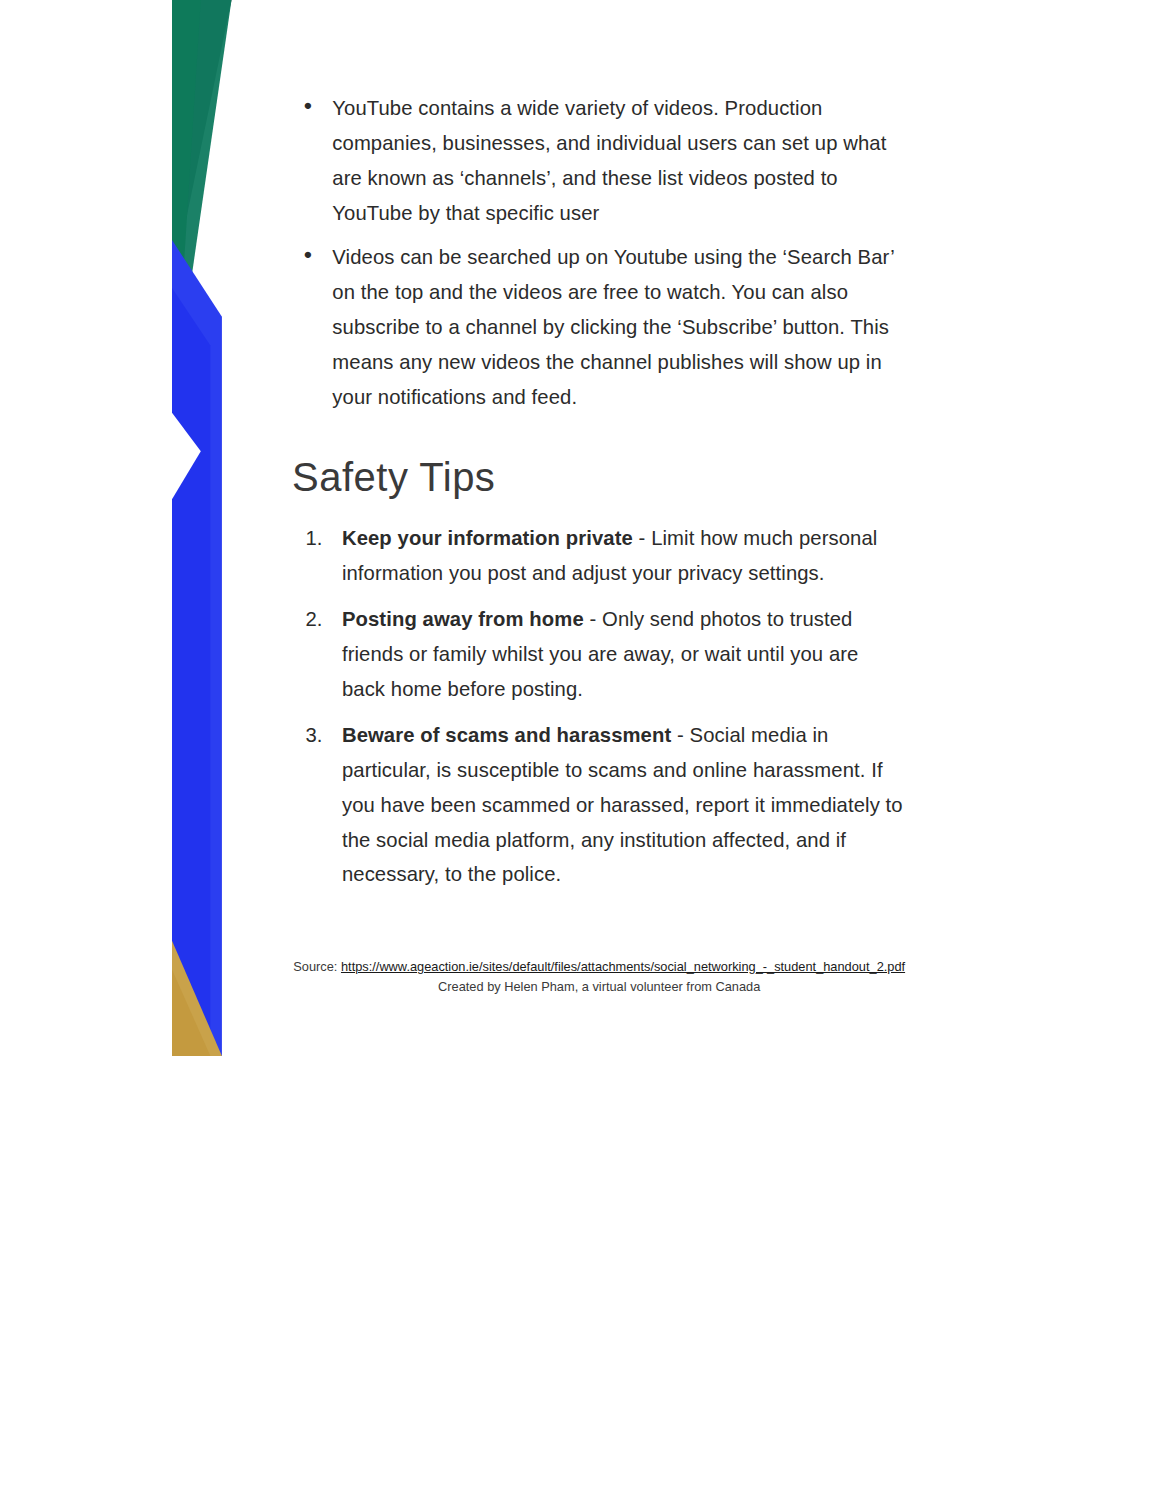YouTube contains a wide variety of videos. Production companies, businesses, and individual users can set up what are known as ‘channels’, and these list videos posted to YouTube by that specific user
Videos can be searched up on Youtube using the ‘Search Bar’ on the top and the videos are free to watch. You can also subscribe to a channel by clicking the ‘Subscribe’ button. This means any new videos the channel publishes will show up in your notifications and feed.
Safety Tips
Keep your information private - Limit how much personal information you post and adjust your privacy settings.
Posting away from home - Only send photos to trusted friends or family whilst you are away, or wait until you are back home before posting.
Beware of scams and harassment - Social media in particular, is susceptible to scams and online harassment. If you have been scammed or harassed, report it immediately to the social media platform, any institution affected, and if necessary, to the police.
Source: https://www.ageaction.ie/sites/default/files/attachments/social_networking_-_student_handout_2.pdf
Created by Helen Pham, a virtual volunteer from Canada